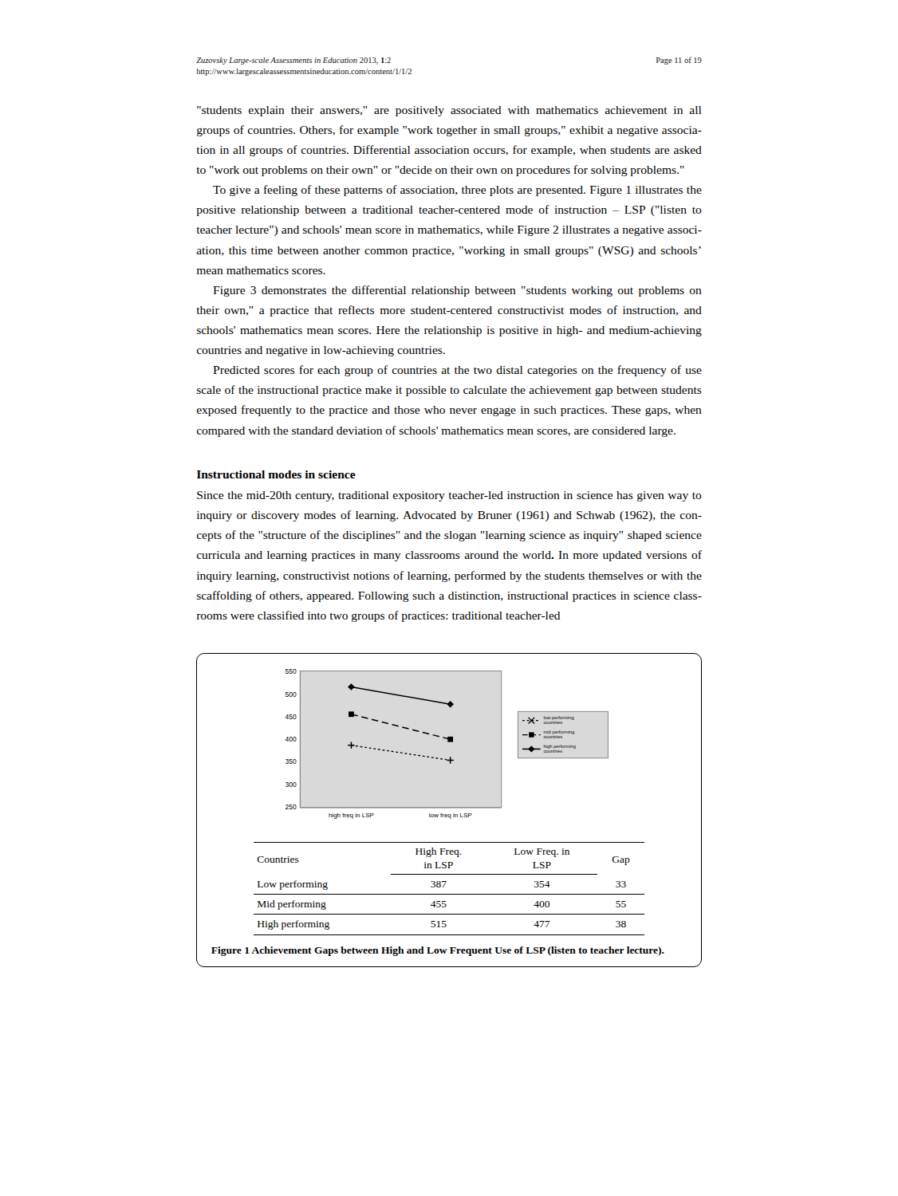Zuzovsky Large-scale Assessments in Education 2013, 1:2 http://www.largescaleassessmentsineducation.com/content/1/1/2
Page 11 of 19
"students explain their answers," are positively associated with mathematics achievement in all groups of countries. Others, for example "work together in small groups," exhibit a negative association in all groups of countries. Differential association occurs, for example, when students are asked to "work out problems on their own" or "decide on their own on procedures for solving problems."
To give a feeling of these patterns of association, three plots are presented. Figure 1 illustrates the positive relationship between a traditional teacher-centered mode of instruction – LSP ("listen to teacher lecture") and schools' mean score in mathematics, while Figure 2 illustrates a negative association, this time between another common practice, "working in small groups" (WSG) and schools’ mean mathematics scores.
Figure 3 demonstrates the differential relationship between "students working out problems on their own," a practice that reflects more student-centered constructivist modes of instruction, and schools' mathematics mean scores. Here the relationship is positive in high- and medium-achieving countries and negative in low-achieving countries.
Predicted scores for each group of countries at the two distal categories on the frequency of use scale of the instructional practice make it possible to calculate the achievement gap between students exposed frequently to the practice and those who never engage in such practices. These gaps, when compared with the standard deviation of schools' mathematics mean scores, are considered large.
Instructional modes in science
Since the mid-20th century, traditional expository teacher-led instruction in science has given way to inquiry or discovery modes of learning. Advocated by Bruner (1961) and Schwab (1962), the concepts of the "structure of the disciplines" and the slogan "learning science as inquiry" shaped science curricula and learning practices in many classrooms around the world. In more updated versions of inquiry learning, constructivist notions of learning, performed by the students themselves or with the scaffolding of others, appeared. Following such a distinction, instructional practices in science classrooms were classified into two groups of practices: traditional teacher-led
550 500 450 400 350 300 250 high freq in LSP low freq in LSP low performing countries mid performing countries high performing countries
| Countries | High Freq. | Low Freq. in | Gap |
| --- | --- | --- | --- |
| in LSP | LSP |
| Low performing | 387 | 354 | 33 |
| Mid performing | 455 | 400 | 55 |
| High performing | 515 | 477 | 38 |
Figure 1 Achievement Gaps between High and Low Frequent Use of LSP (listen to teacher lecture).